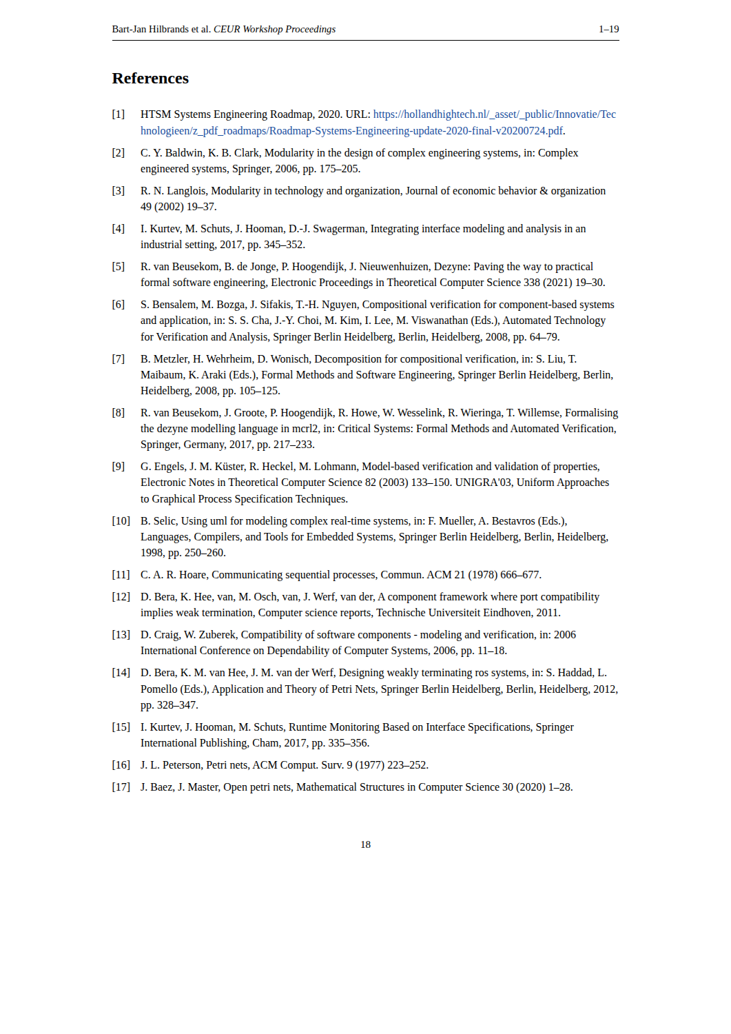Bart-Jan Hilbrands et al. CEUR Workshop Proceedings 1–19
References
HTSM Systems Engineering Roadmap, 2020. URL: https://hollandhightech.nl/_asset/_public/Innovatie/Technologieen/z_pdf_roadmaps/Roadmap-Systems-Engineering-update-2020-final-v20200724.pdf.
C. Y. Baldwin, K. B. Clark, Modularity in the design of complex engineering systems, in: Complex engineered systems, Springer, 2006, pp. 175–205.
R. N. Langlois, Modularity in technology and organization, Journal of economic behavior & organization 49 (2002) 19–37.
I. Kurtev, M. Schuts, J. Hooman, D.-J. Swagerman, Integrating interface modeling and analysis in an industrial setting, 2017, pp. 345–352.
R. van Beusekom, B. de Jonge, P. Hoogendijk, J. Nieuwenhuizen, Dezyne: Paving the way to practical formal software engineering, Electronic Proceedings in Theoretical Computer Science 338 (2021) 19–30.
S. Bensalem, M. Bozga, J. Sifakis, T.-H. Nguyen, Compositional verification for component-based systems and application, in: S. S. Cha, J.-Y. Choi, M. Kim, I. Lee, M. Viswanathan (Eds.), Automated Technology for Verification and Analysis, Springer Berlin Heidelberg, Berlin, Heidelberg, 2008, pp. 64–79.
B. Metzler, H. Wehrheim, D. Wonisch, Decomposition for compositional verification, in: S. Liu, T. Maibaum, K. Araki (Eds.), Formal Methods and Software Engineering, Springer Berlin Heidelberg, Berlin, Heidelberg, 2008, pp. 105–125.
R. van Beusekom, J. Groote, P. Hoogendijk, R. Howe, W. Wesselink, R. Wieringa, T. Willemse, Formalising the dezyne modelling language in mcrl2, in: Critical Systems: Formal Methods and Automated Verification, Springer, Germany, 2017, pp. 217–233.
G. Engels, J. M. Küster, R. Heckel, M. Lohmann, Model-based verification and validation of properties, Electronic Notes in Theoretical Computer Science 82 (2003) 133–150. UNIGRA'03, Uniform Approaches to Graphical Process Specification Techniques.
B. Selic, Using uml for modeling complex real-time systems, in: F. Mueller, A. Bestavros (Eds.), Languages, Compilers, and Tools for Embedded Systems, Springer Berlin Heidelberg, Berlin, Heidelberg, 1998, pp. 250–260.
C. A. R. Hoare, Communicating sequential processes, Commun. ACM 21 (1978) 666–677.
D. Bera, K. Hee, van, M. Osch, van, J. Werf, van der, A component framework where port compatibility implies weak termination, Computer science reports, Technische Universiteit Eindhoven, 2011.
D. Craig, W. Zuberek, Compatibility of software components - modeling and verification, in: 2006 International Conference on Dependability of Computer Systems, 2006, pp. 11–18.
D. Bera, K. M. van Hee, J. M. van der Werf, Designing weakly terminating ros systems, in: S. Haddad, L. Pomello (Eds.), Application and Theory of Petri Nets, Springer Berlin Heidelberg, Berlin, Heidelberg, 2012, pp. 328–347.
I. Kurtev, J. Hooman, M. Schuts, Runtime Monitoring Based on Interface Specifications, Springer International Publishing, Cham, 2017, pp. 335–356.
J. L. Peterson, Petri nets, ACM Comput. Surv. 9 (1977) 223–252.
J. Baez, J. Master, Open petri nets, Mathematical Structures in Computer Science 30 (2020) 1–28.
18